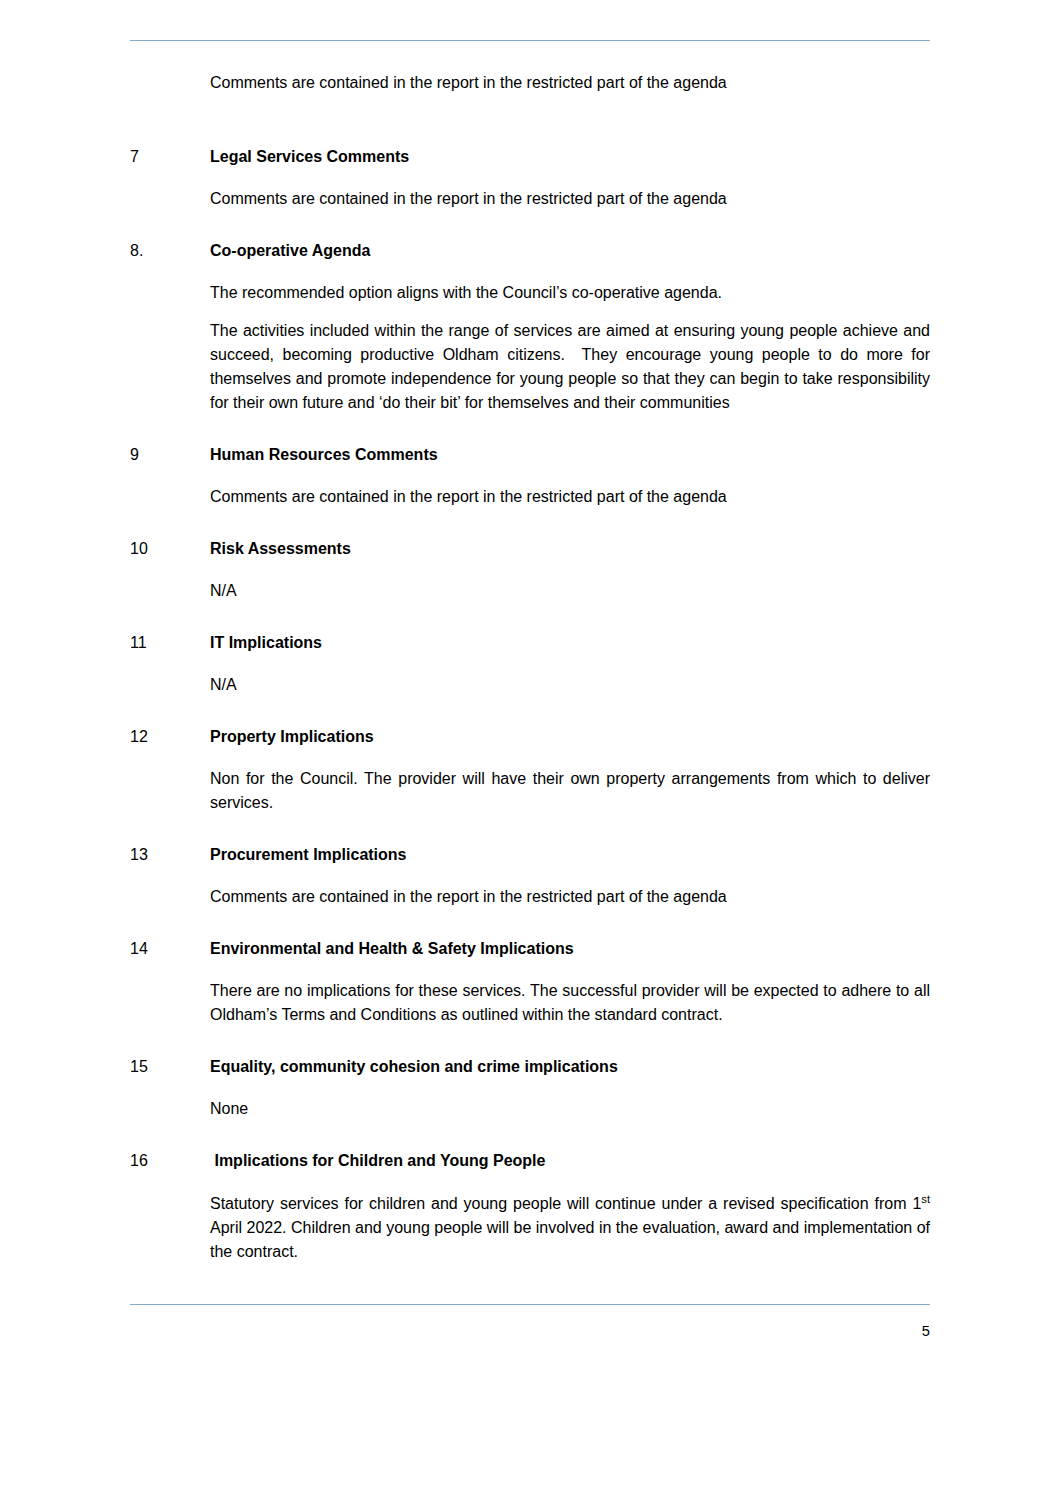Comments are contained in the report in the restricted part of the agenda
7
Legal Services Comments
Comments are contained in the report in the restricted part of the agenda
8.
Co-operative Agenda
The recommended option aligns with the Council’s co-operative agenda.
The activities included within the range of services are aimed at ensuring young people achieve and succeed, becoming productive Oldham citizens. They encourage young people to do more for themselves and promote independence for young people so that they can begin to take responsibility for their own future and ‘do their bit’ for themselves and their communities
9
Human Resources Comments
Comments are contained in the report in the restricted part of the agenda
10
Risk Assessments
N/A
11
IT Implications
N/A
12
Property Implications
Non for the Council. The provider will have their own property arrangements from which to deliver services.
13
Procurement Implications
Comments are contained in the report in the restricted part of the agenda
14
Environmental and Health & Safety Implications
There are no implications for these services. The successful provider will be expected to adhere to all Oldham’s Terms and Conditions as outlined within the standard contract.
15
Equality, community cohesion and crime implications
None
16
Implications for Children and Young People
Statutory services for children and young people will continue under a revised specification from 1st April 2022. Children and young people will be involved in the evaluation, award and implementation of the contract.
5